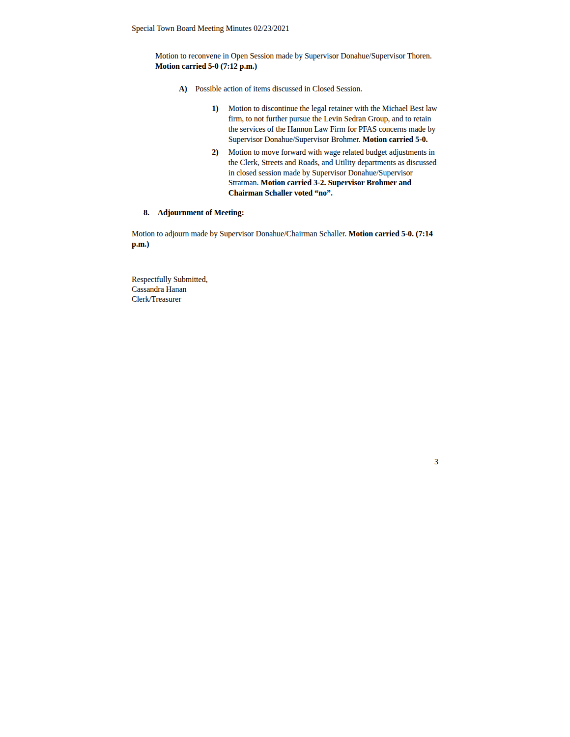Special Town Board Meeting Minutes 02/23/2021
Motion to reconvene in Open Session made by Supervisor Donahue/Supervisor Thoren.
Motion carried 5-0 (7:12 p.m.)
A) Possible action of items discussed in Closed Session.
1) Motion to discontinue the legal retainer with the Michael Best law firm, to not further pursue the Levin Sedran Group, and to retain the services of the Hannon Law Firm for PFAS concerns made by Supervisor Donahue/Supervisor Brohmer. Motion carried 5-0.
2) Motion to move forward with wage related budget adjustments in the Clerk, Streets and Roads, and Utility departments as discussed in closed session made by Supervisor Donahue/Supervisor Stratman. Motion carried 3-2. Supervisor Brohmer and Chairman Schaller voted “no”.
8. Adjournment of Meeting:
Motion to adjourn made by Supervisor Donahue/Chairman Schaller. Motion carried 5-0. (7:14 p.m.)
Respectfully Submitted,
Cassandra Hanan
Clerk/Treasurer
3